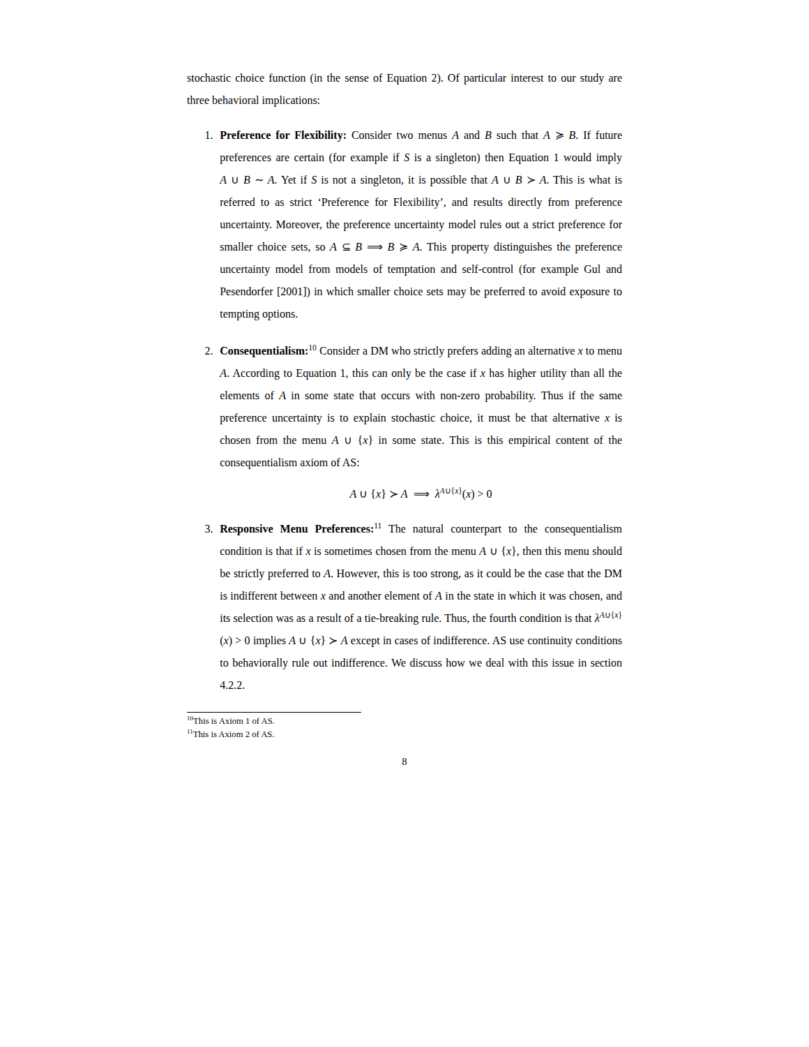stochastic choice function (in the sense of Equation 2). Of particular interest to our study are three behavioral implications:
Preference for Flexibility: Consider two menus A and B such that A ≽ B. If future preferences are certain (for example if S is a singleton) then Equation 1 would imply A ∪ B ∼ A. Yet if S is not a singleton, it is possible that A ∪ B ≻ A. This is what is referred to as strict ‘Preference for Flexibility’, and results directly from preference uncertainty. Moreover, the preference uncertainty model rules out a strict preference for smaller choice sets, so A ⊆ B ⟹ B ≽ A. This property distinguishes the preference uncertainty model from models of temptation and self-control (for example Gul and Pesendorfer [2001]) in which smaller choice sets may be preferred to avoid exposure to tempting options.
Consequentialism:10 Consider a DM who strictly prefers adding an alternative x to menu A. According to Equation 1, this can only be the case if x has higher utility than all the elements of A in some state that occurs with non-zero probability. Thus if the same preference uncertainty is to explain stochastic choice, it must be that alternative x is chosen from the menu A ∪ {x} in some state. This is this empirical content of the consequentialism axiom of AS:
A ∪ {x} ≻ A ⟹ λA∪{x}(x) > 0
Responsive Menu Preferences:11 The natural counterpart to the consequentialism condition is that if x is sometimes chosen from the menu A ∪ {x}, then this menu should be strictly preferred to A. However, this is too strong, as it could be the case that the DM is indifferent between x and another element of A in the state in which it was chosen, and its selection was as a result of a tie-breaking rule. Thus, the fourth condition is that λA∪{x}(x) > 0 implies A ∪ {x} ≻ A except in cases of indifference. AS use continuity conditions to behaviorally rule out indifference. We discuss how we deal with this issue in section 4.2.2.
10This is Axiom 1 of AS.
11This is Axiom 2 of AS.
8